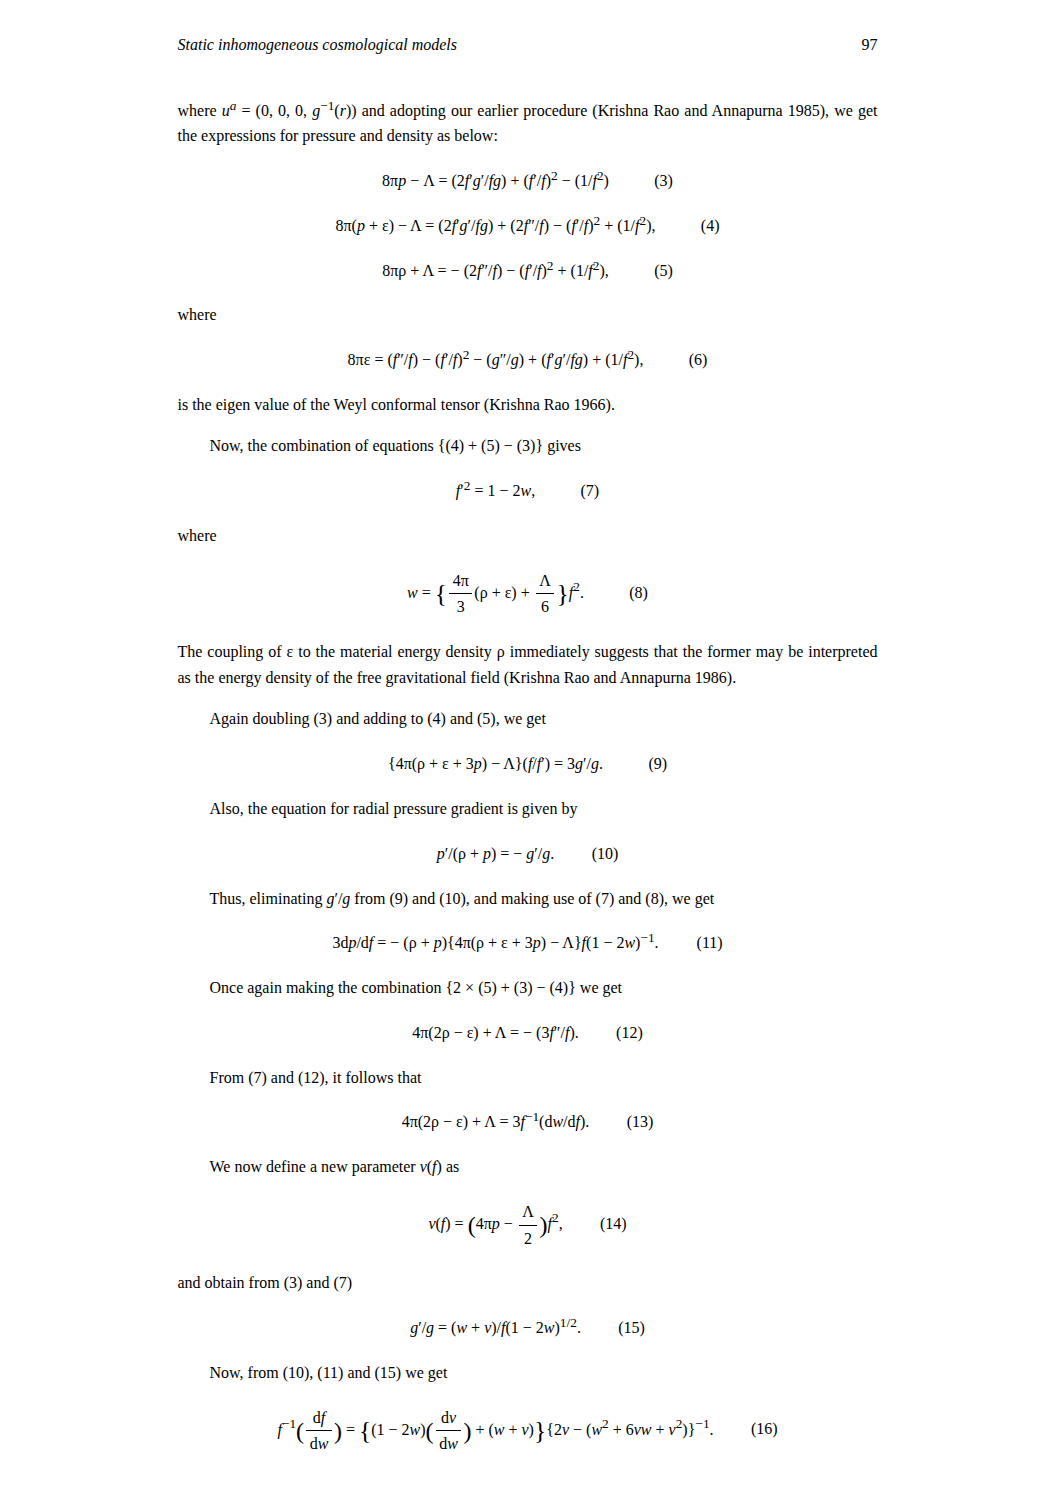Static inhomogeneous cosmological models 97
where ua = (0, 0, 0, g−1(r)) and adopting our earlier procedure (Krishna Rao and Annapurna 1985), we get the expressions for pressure and density as below:
8πp − Λ = (2f′g′/fg) + (f′/f)2 − (1/f2) (3)
8π(p + ε) − Λ = (2f′g′/fg) + (2f″/f) − (f′/f)2 + (1/f2), (4)
8πρ + Λ = − (2f″/f) − (f′/f)2 + (1/f2), (5)
where
8πε = (f″/f) − (f′/f)2 − (g″/g) + (f′g′/fg) + (1/f2), (6)
is the eigen value of the Weyl conformal tensor (Krishna Rao 1966).
Now, the combination of equations {(4) + (5) − (3)} gives
f′2 = 1 − 2w, (7)
where
w = {4π 3(ρ + ε) + Λ 6}f2. (8)
The coupling of ε to the material energy density ρ immediately suggests that the former may be interpreted as the energy density of the free gravitational field (Krishna Rao and Annapurna 1986).
Again doubling (3) and adding to (4) and (5), we get
{4π(ρ + ε + 3p) − Λ}(f/f′) = 3g′/g. (9)
Also, the equation for radial pressure gradient is given by
p′/(ρ + p) = − g′/g. (10)
Thus, eliminating g′/g from (9) and (10), and making use of (7) and (8), we get
3dp/df = − (ρ + p){4π(ρ + ε + 3p) − Λ}f(1 − 2w)−1. (11)
Once again making the combination {2 × (5) + (3) − (4)} we get
4π(2ρ − ε) + Λ = − (3f″/f). (12)
From (7) and (12), it follows that
4π(2ρ − ε) + Λ = 3f−1(dw/df). (13)
We now define a new parameter v(f) as
v(f) = (4πp − Λ 2) f2, (14)
and obtain from (3) and (7)
g′/g = (w + v)/f(1 − 2w)1/2. (15)
Now, from (10), (11) and (15) we get
f−1(df dw) = {(1 − 2w)(dv dw) + (w + v)}{2v − (w2 + 6vw + v2)}−1. (16)